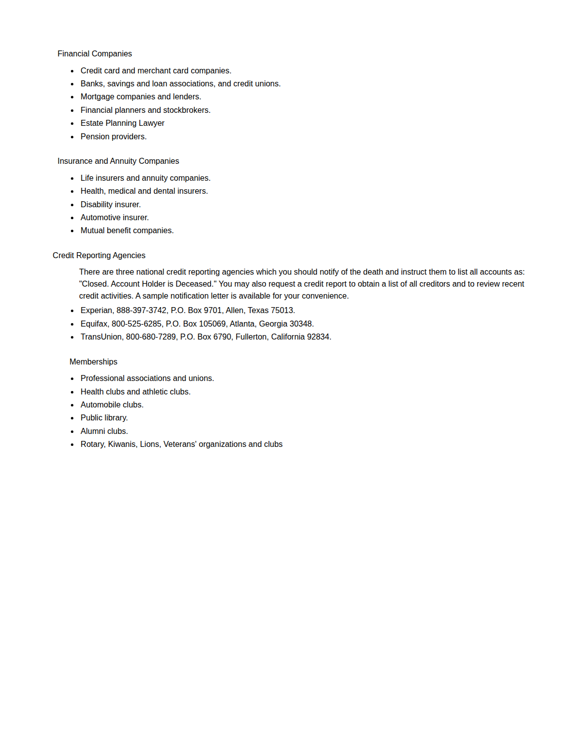Financial Companies
Credit card and merchant card companies.
Banks, savings and loan associations, and credit unions.
Mortgage companies and lenders.
Financial planners and stockbrokers.
Estate Planning Lawyer
Pension providers.
Insurance and Annuity Companies
Life insurers and annuity companies.
Health, medical and dental insurers.
Disability insurer.
Automotive insurer.
Mutual benefit companies.
Credit Reporting Agencies
There are three national credit reporting agencies which you should notify of the death and instruct them to list all accounts as: "Closed. Account Holder is Deceased." You may also request a credit report to obtain a list of all creditors and to review recent credit activities. A sample notification letter is available for your convenience.
Experian, 888-397-3742, P.O. Box 9701, Allen, Texas 75013.
Equifax, 800-525-6285, P.O. Box 105069, Atlanta, Georgia 30348.
TransUnion, 800-680-7289, P.O. Box 6790, Fullerton, California 92834.
Memberships
Professional associations and unions.
Health clubs and athletic clubs.
Automobile clubs.
Public library.
Alumni clubs.
Rotary, Kiwanis, Lions, Veterans' organizations and clubs